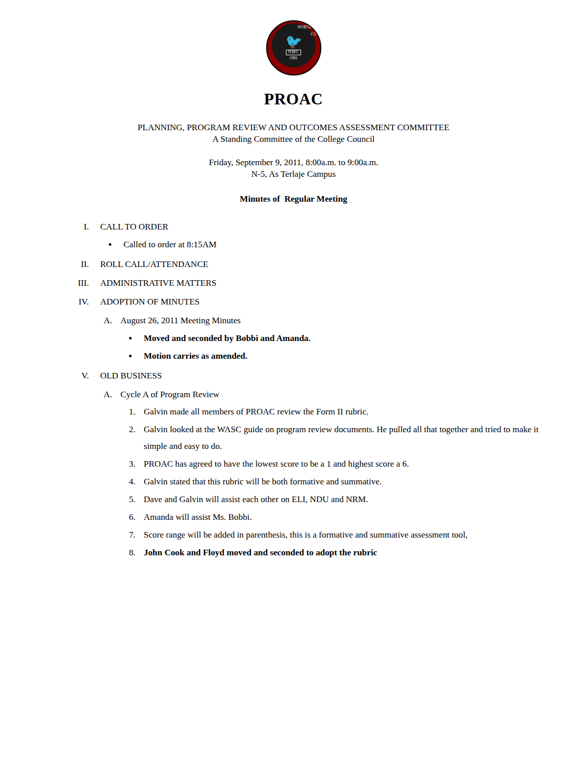NORTHERN MARIANAS COLLEGE
🐦
NMC
1981
PROAC
PLANNING, PROGRAM REVIEW AND OUTCOMES ASSESSMENT COMMITTEE
A Standing Committee of the College Council
Friday, September 9, 2011, 8:00a.m. to 9:00a.m.
N-5, As Terlaje Campus
Minutes of Regular Meeting
CALL TO ORDER
Called to order at 8:15AM
ROLL CALL/ATTENDANCE
ADMINISTRATIVE MATTERS
ADOPTION OF MINUTES
August 26, 2011 Meeting Minutes
Moved and seconded by Bobbi and Amanda.
Motion carries as amended.
OLD BUSINESS
Cycle A of Program Review
Galvin made all members of PROAC review the Form II rubric.
Galvin looked at the WASC guide on program review documents. He pulled all that together and tried to make it simple and easy to do.
PROAC has agreed to have the lowest score to be a 1 and highest score a 6.
Galvin stated that this rubric will be both formative and summative.
Dave and Galvin will assist each other on ELI, NDU and NRM.
Amanda will assist Ms. Bobbi.
Score range will be added in parenthesis, this is a formative and summative assessment tool,
John Cook and Floyd moved and seconded to adopt the rubric